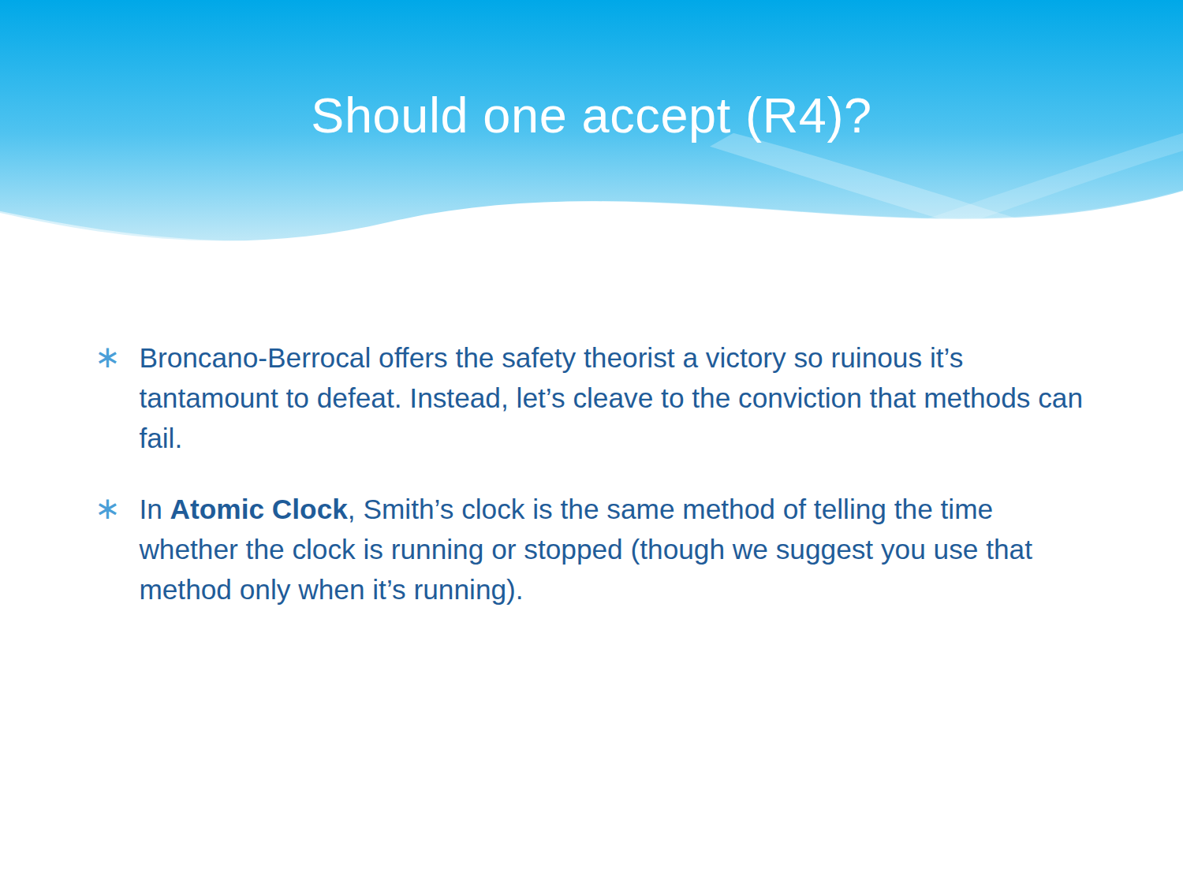Should one accept (R4)?
Broncano-Berrocal offers the safety theorist a victory so ruinous it’s tantamount to defeat. Instead, let’s cleave to the conviction that methods can fail.
In Atomic Clock, Smith’s clock is the same method of telling the time whether the clock is running or stopped (though we suggest you use that method only when it’s running).